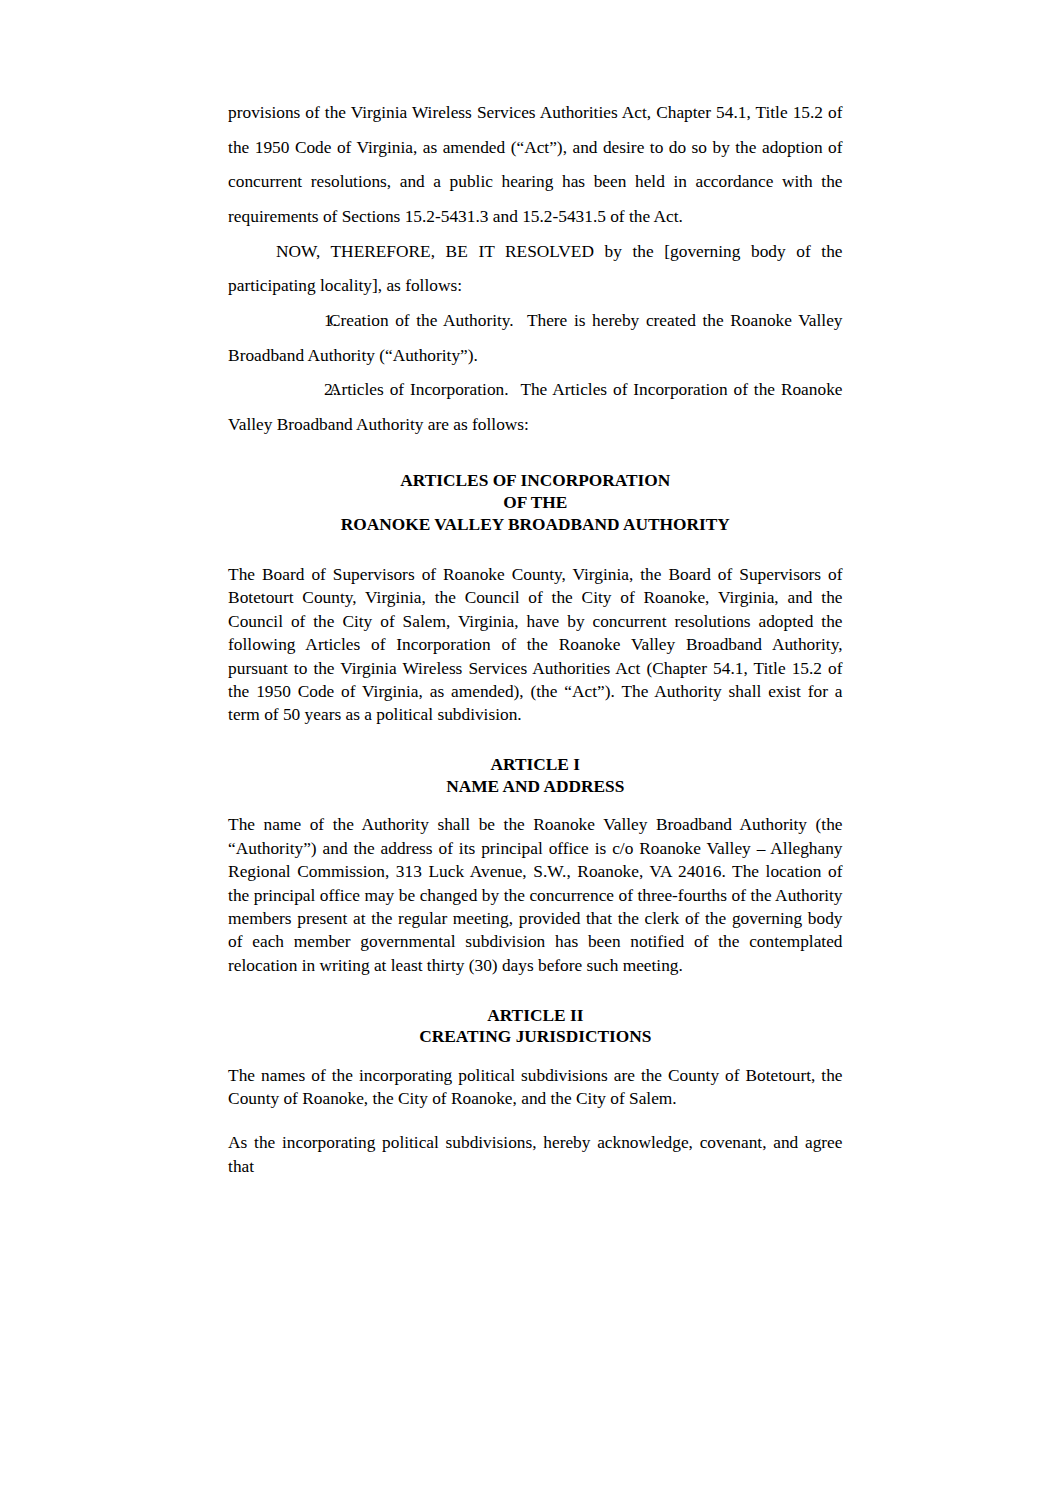provisions of the Virginia Wireless Services Authorities Act, Chapter 54.1, Title 15.2 of the 1950 Code of Virginia, as amended (“Act”), and desire to do so by the adoption of concurrent resolutions, and a public hearing has been held in accordance with the requirements of Sections 15.2-5431.3 and 15.2-5431.5 of the Act.
NOW, THEREFORE, BE IT RESOLVED by the [governing body of the participating locality], as follows:
1. Creation of the Authority. There is hereby created the Roanoke Valley Broadband Authority (“Authority”).
2. Articles of Incorporation. The Articles of Incorporation of the Roanoke Valley Broadband Authority are as follows:
ARTICLES OF INCORPORATION
OF THE
ROANOKE VALLEY BROADBAND AUTHORITY
The Board of Supervisors of Roanoke County, Virginia, the Board of Supervisors of Botetourt County, Virginia, the Council of the City of Roanoke, Virginia, and the Council of the City of Salem, Virginia, have by concurrent resolutions adopted the following Articles of Incorporation of the Roanoke Valley Broadband Authority, pursuant to the Virginia Wireless Services Authorities Act (Chapter 54.1, Title 15.2 of the 1950 Code of Virginia, as amended), (the “Act”). The Authority shall exist for a term of 50 years as a political subdivision.
ARTICLE I
NAME AND ADDRESS
The name of the Authority shall be the Roanoke Valley Broadband Authority (the “Authority”) and the address of its principal office is c/o Roanoke Valley – Alleghany Regional Commission, 313 Luck Avenue, S.W., Roanoke, VA 24016. The location of the principal office may be changed by the concurrence of three-fourths of the Authority members present at the regular meeting, provided that the clerk of the governing body of each member governmental subdivision has been notified of the contemplated relocation in writing at least thirty (30) days before such meeting.
ARTICLE II
CREATING JURISDICTIONS
The names of the incorporating political subdivisions are the County of Botetourt, the County of Roanoke, the City of Roanoke, and the City of Salem.
As the incorporating political subdivisions, hereby acknowledge, covenant, and agree that